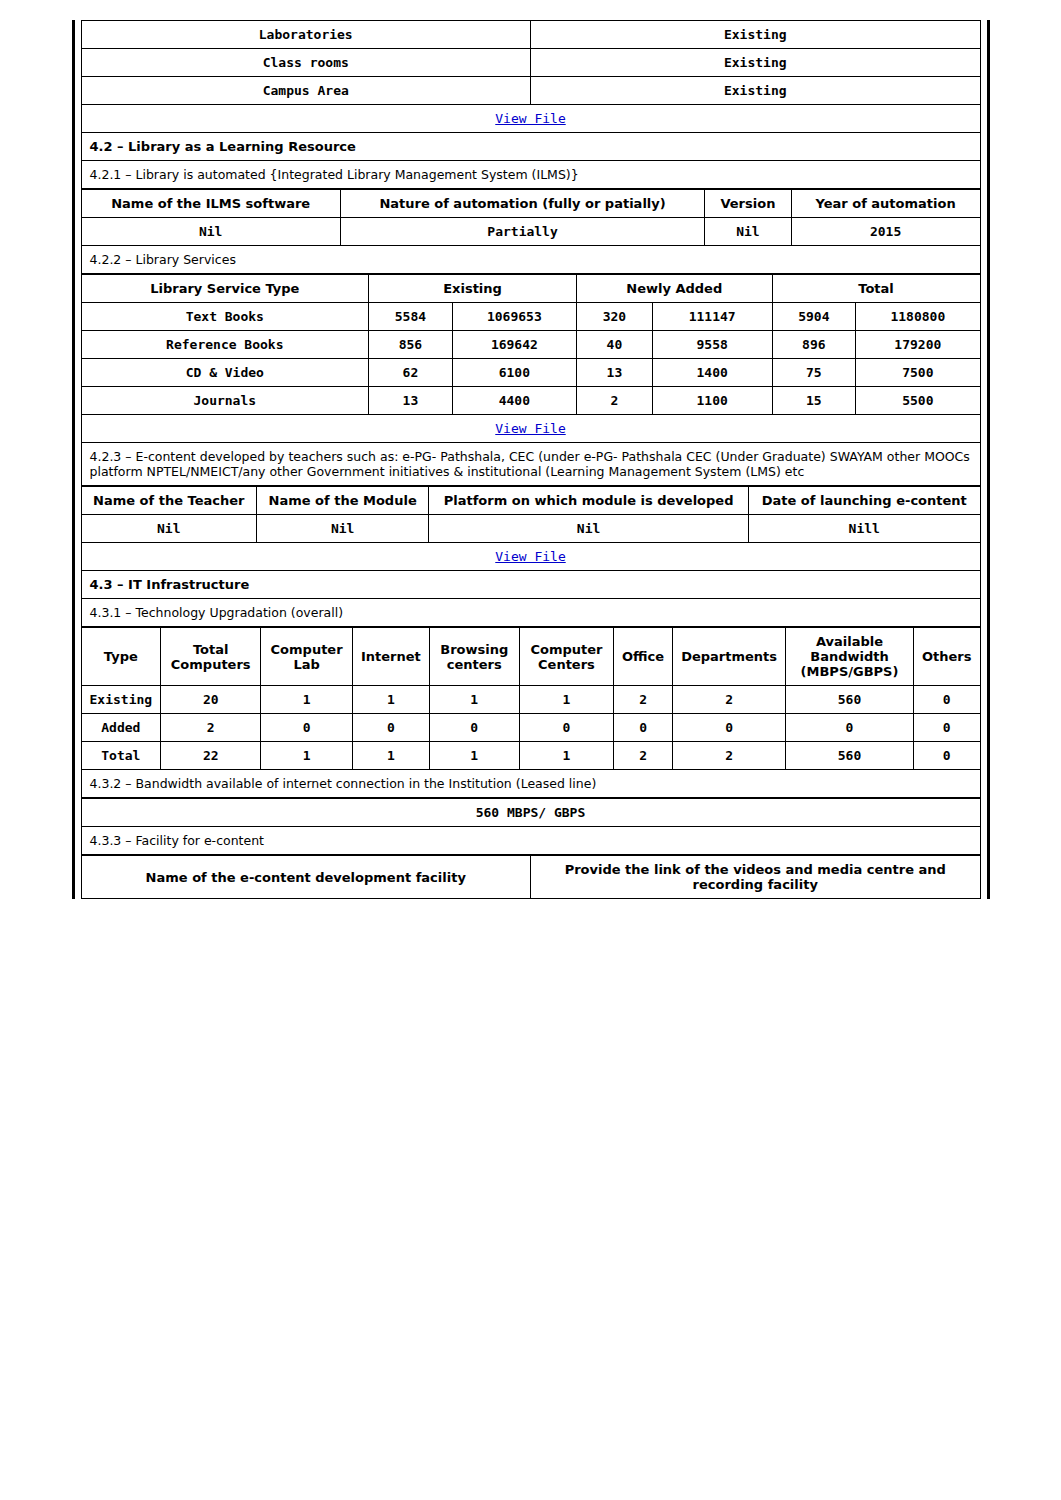| Laboratories | Existing |
| Class rooms | Existing |
| Campus Area | Existing |
| View File |
4.2 – Library as a Learning Resource
4.2.1 – Library is automated {Integrated Library Management System (ILMS)}
| Name of the ILMS software | Nature of automation (fully or patially) | Version | Year of automation |
| --- | --- | --- | --- |
| Nil | Partially | Nil | 2015 |
4.2.2 – Library Services
| Library Service Type | Existing | Newly Added | Total |
| --- | --- | --- | --- |
| Text Books | 5584 | 1069653 | 320 | 111147 | 5904 | 1180800 |
| Reference Books | 856 | 169642 | 40 | 9558 | 896 | 179200 |
| CD & Video | 62 | 6100 | 13 | 1400 | 75 | 7500 |
| Journals | 13 | 4400 | 2 | 1100 | 15 | 5500 |
| View File |
4.2.3 – E-content developed by teachers such as: e-PG- Pathshala, CEC (under e-PG- Pathshala CEC (Under Graduate) SWAYAM other MOOCs platform NPTEL/NMEICT/any other Government initiatives & institutional (Learning Management System (LMS) etc
| Name of the Teacher | Name of the Module | Platform on which module is developed | Date of launching e-content |
| --- | --- | --- | --- |
| Nil | Nil | Nil | Nill |
| View File |
4.3 – IT Infrastructure
4.3.1 – Technology Upgradation (overall)
| Type | Total Computers | Computer Lab | Internet | Browsing centers | Computer Centers | Office | Departments | Available Bandwidth (MBPS/GBPS) | Others |
| --- | --- | --- | --- | --- | --- | --- | --- | --- | --- |
| Existing | 20 | 1 | 1 | 1 | 1 | 2 | 2 | 560 | 0 |
| Added | 2 | 0 | 0 | 0 | 0 | 0 | 0 | 0 | 0 |
| Total | 22 | 1 | 1 | 1 | 1 | 2 | 2 | 560 | 0 |
4.3.2 – Bandwidth available of internet connection in the Institution (Leased line)
| 560 MBPS/ GBPS |
4.3.3 – Facility for e-content
| Name of the e-content development facility | Provide the link of the videos and media centre and recording facility |
| --- | --- |